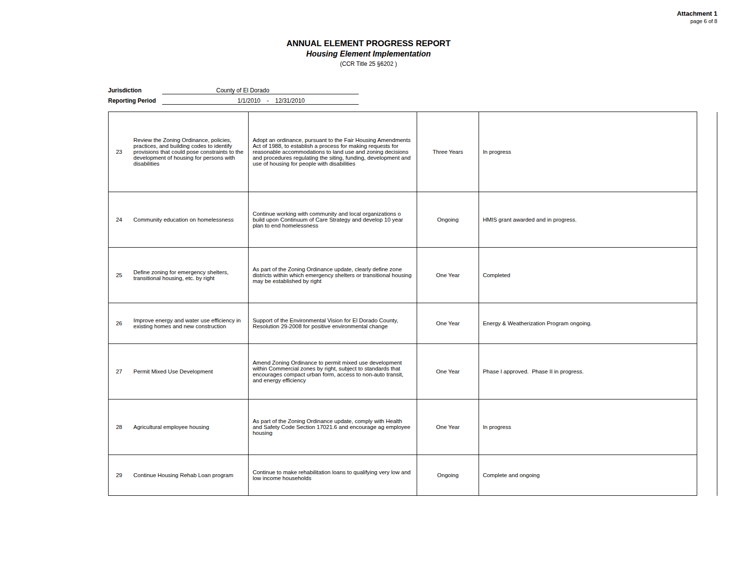Attachment 1
page 6 of 8
ANNUAL ELEMENT PROGRESS REPORT
Housing Element Implementation
(CCR Title 25 §6202 )
Jurisdiction County of El Dorado
Reporting Period 1/1/2010-12/31/2010
| 23 | Review the Zoning Ordinance, policies, practices, and building codes to identify provisions that could pose constraints to the development of housing for persons with disabilities | Adopt an ordinance, pursuant to the Fair Housing Amendments Act of 1988, to establish a process for making requests for reasonable accommodations to land use and zoning decisions and procedures regulating the siting, funding, development and use of housing for people with disabilities | Three Years | In progress | |
| 24 | Community education on homelessness | Continue working with community and local organizations o build upon Continuum of Care Strategy and develop 10 year plan to end homelessness | Ongoing | HMIS grant awarded and in progress. | |
| 25 | Define zoning for emergency shelters, transitional housing, etc. by right | As part of the Zoning Ordinance update, clearly define zone districts within which emergency shelters or transitional housing may be established by right | One Year | Completed | |
| 26 | Improve energy and water use efficiency in existing homes and new construction | Support of the Environmental Vision for El Dorado County, Resolution 29-2008 for positive environmental change | One Year | Energy & Weatherization Program ongoing. | |
| 27 | Permit Mixed Use Development | Amend Zoning Ordinance to permit mixed use development within Commercial zones by right, subject to standards that encourages compact urban form, access to non-auto transit, and energy efficiency | One Year | Phase I approved. Phase II in progress. | |
| 28 | Agricultural employee housing | As part of the Zoning Ordinance update, comply with Health and Safety Code Section 17021.6 and encourage ag employee housing | One Year | In progress | |
| 29 | Continue Housing Rehab Loan program | Continue to make rehabilitation loans to qualifying very low and low income households | Ongoing | Complete and ongoing | |